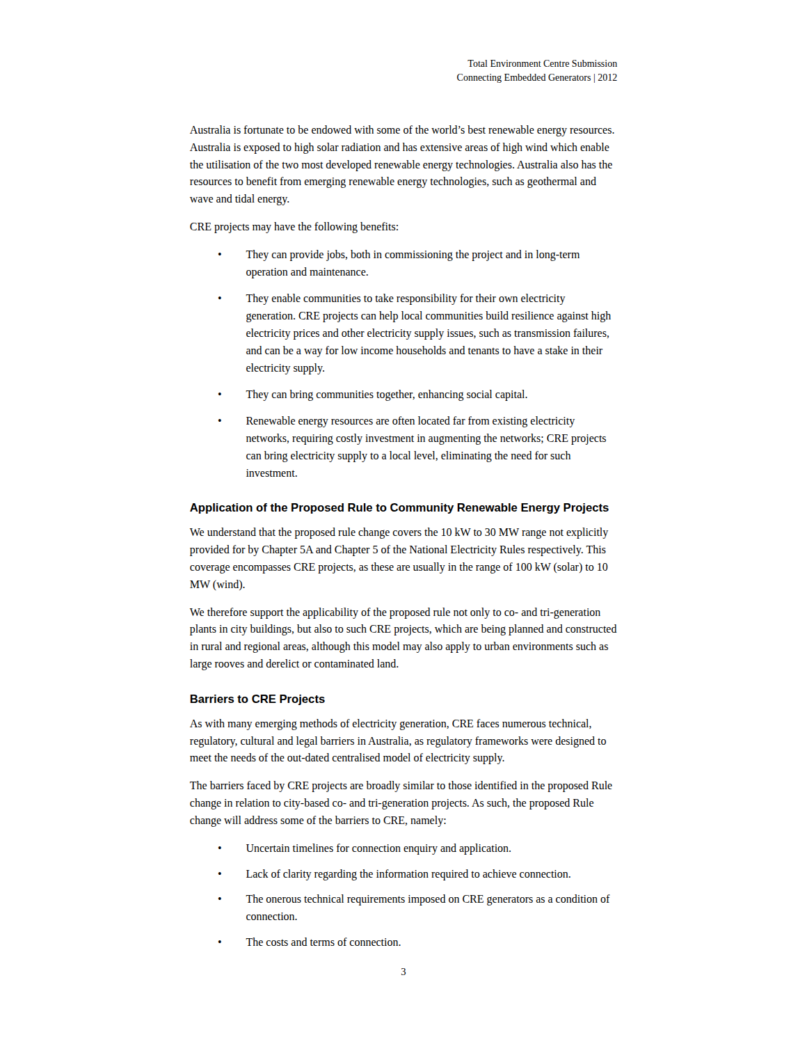Total Environment Centre Submission Connecting Embedded Generators | 2012
Australia is fortunate to be endowed with some of the world’s best renewable energy resources. Australia is exposed to high solar radiation and has extensive areas of high wind which enable the utilisation of the two most developed renewable energy technologies. Australia also has the resources to benefit from emerging renewable energy technologies, such as geothermal and wave and tidal energy.
CRE projects may have the following benefits:
They can provide jobs, both in commissioning the project and in long-term operation and maintenance.
They enable communities to take responsibility for their own electricity generation. CRE projects can help local communities build resilience against high electricity prices and other electricity supply issues, such as transmission failures, and can be a way for low income households and tenants to have a stake in their electricity supply.
They can bring communities together, enhancing social capital.
Renewable energy resources are often located far from existing electricity networks, requiring costly investment in augmenting the networks; CRE projects can bring electricity supply to a local level, eliminating the need for such investment.
Application of the Proposed Rule to Community Renewable Energy Projects
We understand that the proposed rule change covers the 10 kW to 30 MW range not explicitly provided for by Chapter 5A and Chapter 5 of the National Electricity Rules respectively. This coverage encompasses CRE projects, as these are usually in the range of 100 kW (solar) to 10 MW (wind).
We therefore support the applicability of the proposed rule not only to co- and tri-generation plants in city buildings, but also to such CRE projects, which are being planned and constructed in rural and regional areas, although this model may also apply to urban environments such as large rooves and derelict or contaminated land.
Barriers to CRE Projects
As with many emerging methods of electricity generation, CRE faces numerous technical, regulatory, cultural and legal barriers in Australia, as regulatory frameworks were designed to meet the needs of the out-dated centralised model of electricity supply.
The barriers faced by CRE projects are broadly similar to those identified in the proposed Rule change in relation to city-based co- and tri-generation projects. As such, the proposed Rule change will address some of the barriers to CRE, namely:
Uncertain timelines for connection enquiry and application.
Lack of clarity regarding the information required to achieve connection.
The onerous technical requirements imposed on CRE generators as a condition of connection.
The costs and terms of connection.
3